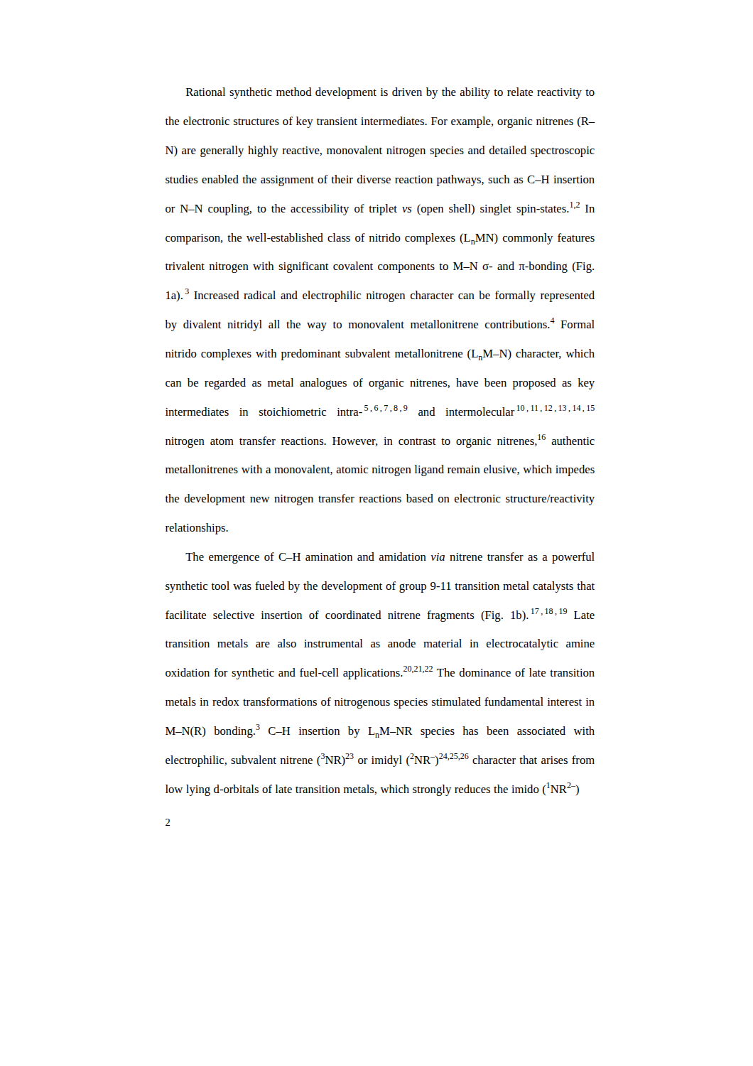Rational synthetic method development is driven by the ability to relate reactivity to the electronic structures of key transient intermediates. For example, organic nitrenes (R–N) are generally highly reactive, monovalent nitrogen species and detailed spectroscopic studies enabled the assignment of their diverse reaction pathways, such as C–H insertion or N–N coupling, to the accessibility of triplet vs (open shell) singlet spin-states.1,2 In comparison, the well-established class of nitrido complexes (LnMN) commonly features trivalent nitrogen with significant covalent components to M–N σ- and π-bonding (Fig. 1a). 3 Increased radical and electrophilic nitrogen character can be formally represented by divalent nitridyl all the way to monovalent metallonitrene contributions.4 Formal nitrido complexes with predominant subvalent metallonitrene (LnM–N) character, which can be regarded as metal analogues of organic nitrenes, have been proposed as key intermediates in stoichiometric intra- 5 , 6 , 7 , 8 , 9 and intermolecular 10 , 11 , 12 , 13 , 14 , 15 nitrogen atom transfer reactions. However, in contrast to organic nitrenes,16 authentic metallonitrenes with a monovalent, atomic nitrogen ligand remain elusive, which impedes the development new nitrogen transfer reactions based on electronic structure/reactivity relationships.
The emergence of C–H amination and amidation via nitrene transfer as a powerful synthetic tool was fueled by the development of group 9-11 transition metal catalysts that facilitate selective insertion of coordinated nitrene fragments (Fig. 1b). 17 , 18 , 19 Late transition metals are also instrumental as anode material in electrocatalytic amine oxidation for synthetic and fuel-cell applications.20,21,22 The dominance of late transition metals in redox transformations of nitrogenous species stimulated fundamental interest in M–N(R) bonding.3 C–H insertion by LnM–NR species has been associated with electrophilic, subvalent nitrene (3NR)23 or imidyl (2NR–)24,25,26 character that arises from low lying d-orbitals of late transition metals, which strongly reduces the imido (1NR2–)
2